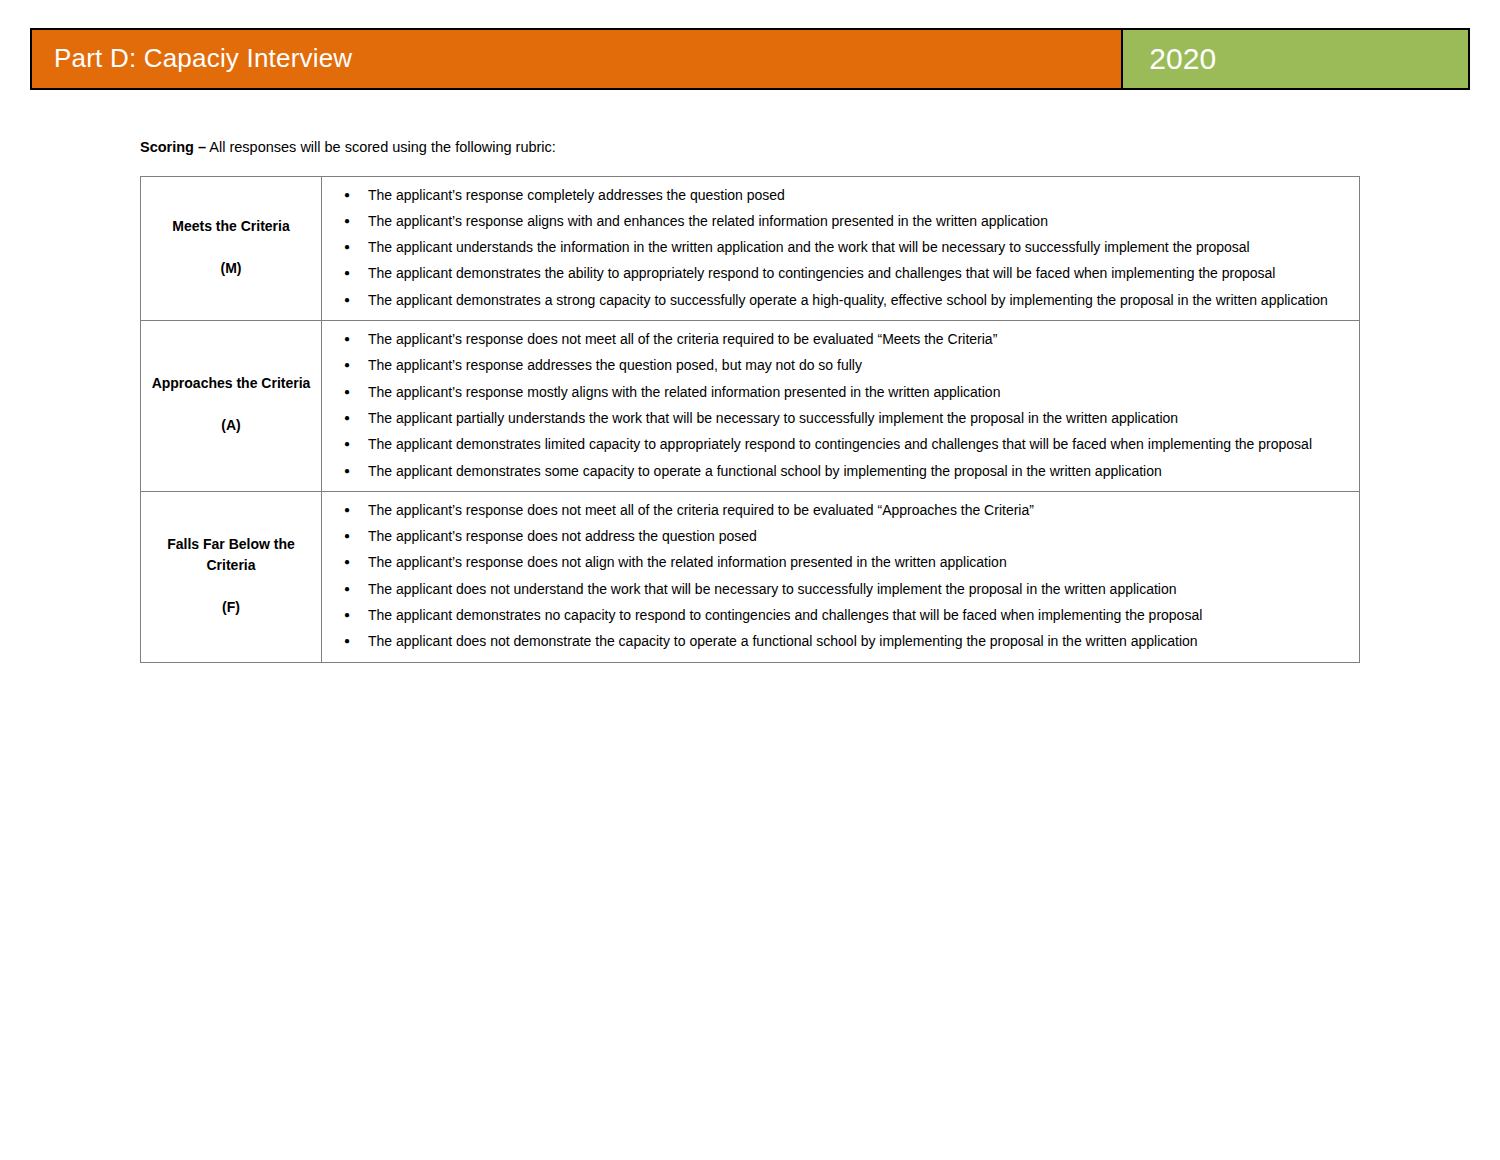Part D: Capaciy Interview
2020
Scoring – All responses will be scored using the following rubric:
| Meets the Criteria (M) | The applicant’s response completely addresses the question posed The applicant’s response aligns with and enhances the related information presented in the written application The applicant understands the information in the written application and the work that will be necessary to successfully implement the proposal The applicant demonstrates the ability to appropriately respond to contingencies and challenges that will be faced when implementing the proposal The applicant demonstrates a strong capacity to successfully operate a high-quality, effective school by implementing the proposal in the written application |
| Approaches the Criteria (A) | The applicant’s response does not meet all of the criteria required to be evaluated “Meets the Criteria” The applicant’s response addresses the question posed, but may not do so fully The applicant’s response mostly aligns with the related information presented in the written application The applicant partially understands the work that will be necessary to successfully implement the proposal in the written application The applicant demonstrates limited capacity to appropriately respond to contingencies and challenges that will be faced when implementing the proposal The applicant demonstrates some capacity to operate a functional school by implementing the proposal in the written application |
| Falls Far Below the Criteria (F) | The applicant’s response does not meet all of the criteria required to be evaluated “Approaches the Criteria” The applicant’s response does not address the question posed The applicant’s response does not align with the related information presented in the written application The applicant does not understand the work that will be necessary to successfully implement the proposal in the written application The applicant demonstrates no capacity to respond to contingencies and challenges that will be faced when implementing the proposal The applicant does not demonstrate the capacity to operate a functional school by implementing the proposal in the written application |